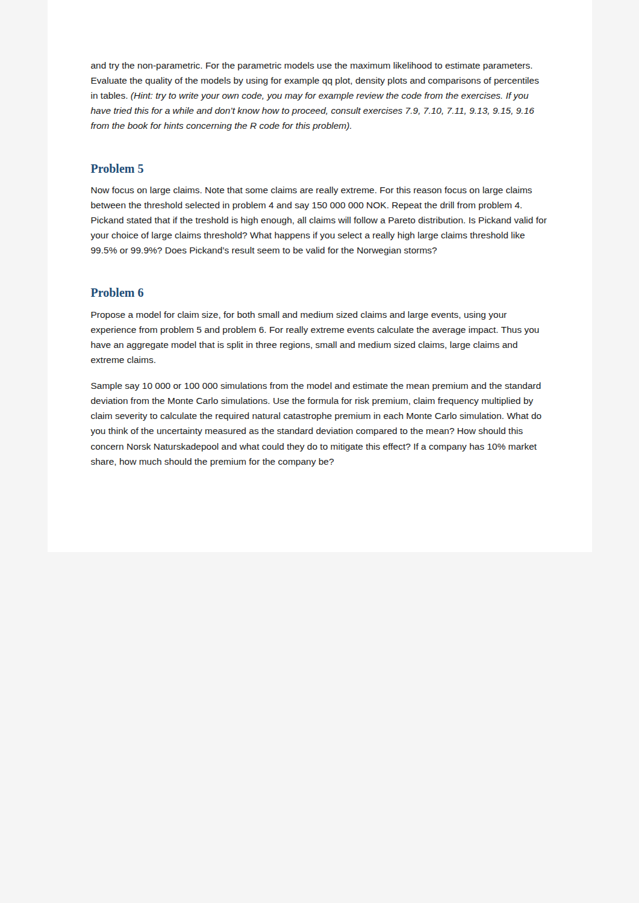and try the non-parametric. For the parametric models use the maximum likelihood to estimate parameters. Evaluate the quality of the models by using for example qq plot, density plots and comparisons of percentiles in tables. (Hint: try to write your own code, you may for example review the code from the exercises. If you have tried this for a while and don’t know how to proceed, consult exercises 7.9, 7.10, 7.11, 9.13, 9.15, 9.16 from the book for hints concerning the R code for this problem).
Problem 5
Now focus on large claims. Note that some claims are really extreme. For this reason focus on large claims between the threshold selected in problem 4 and say 150 000 000 NOK. Repeat the drill from problem 4. Pickand stated that if the treshold is high enough, all claims will follow a Pareto distribution. Is Pickand valid for your choice of large claims threshold? What happens if you select a really high large claims threshold like 99.5% or 99.9%? Does Pickand’s result seem to be valid for the Norwegian storms?
Problem 6
Propose a model for claim size, for both small and medium sized claims and large events, using your experience from problem 5 and problem 6. For really extreme events calculate the average impact. Thus you have an aggregate model that is split in three regions, small and medium sized claims, large claims and extreme claims.
Sample say 10 000 or 100 000 simulations from the model and estimate the mean premium and the standard deviation from the Monte Carlo simulations. Use the formula for risk premium, claim frequency multiplied by claim severity to calculate the required natural catastrophe premium in each Monte Carlo simulation. What do you think of the uncertainty measured as the standard deviation compared to the mean? How should this concern Norsk Naturskadepool and what could they do to mitigate this effect? If a company has 10% market share, how much should the premium for the company be?